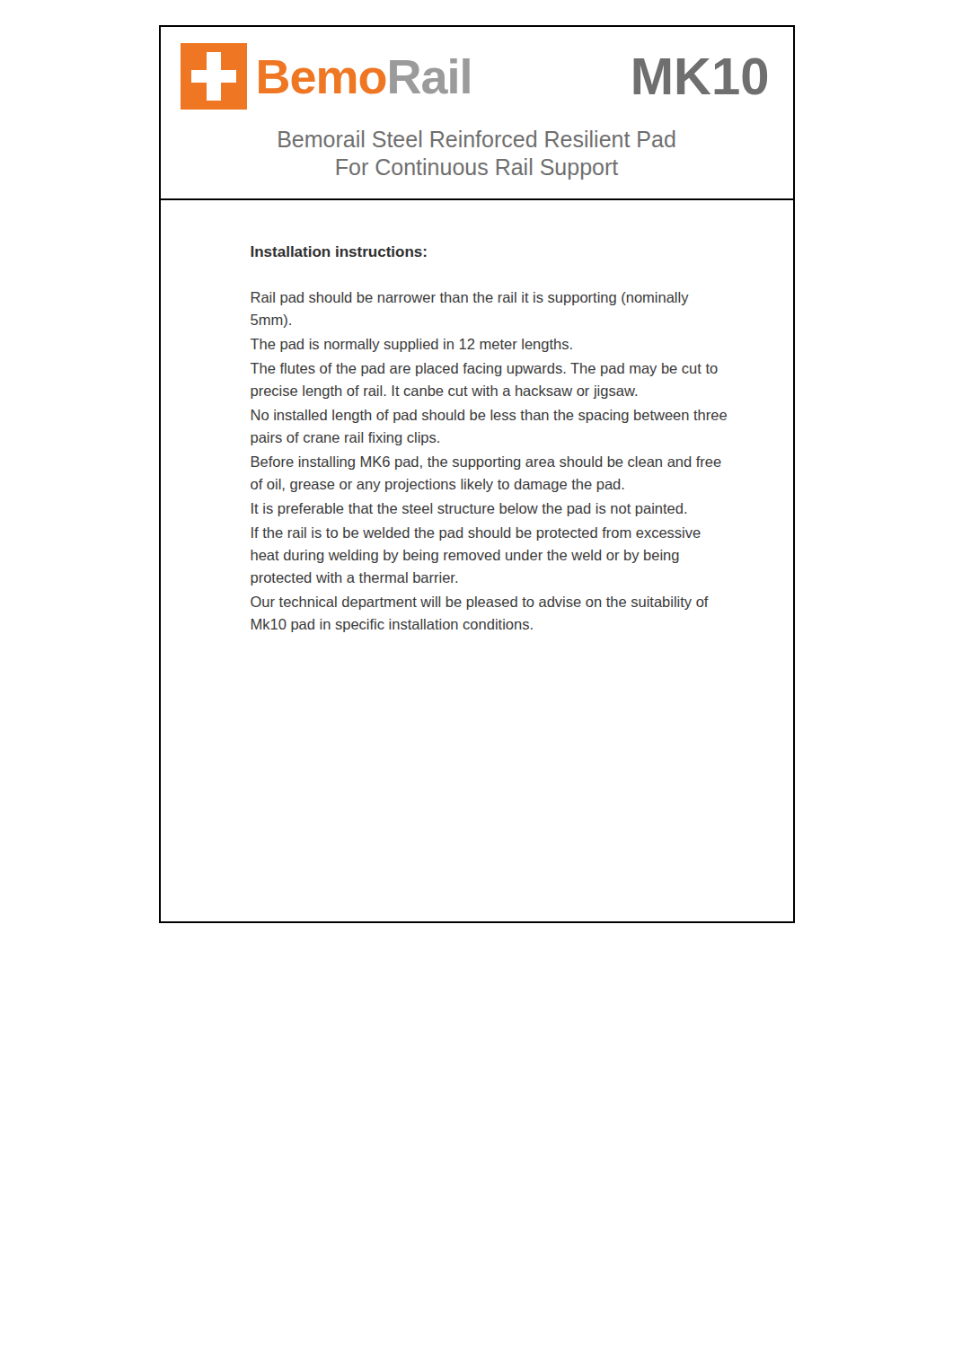Bemo Rail
MK10
Bemorail Steel Reinforced Resilient Pad
For Continuous Rail Support
Installation instructions:
Rail pad should be narrower than the rail it is supporting (nominally 5mm).
The pad is normally supplied in 12 meter lengths.
The flutes of the pad are placed facing upwards. The pad may be cut to precise length of rail. It canbe cut with a hacksaw or jigsaw.
No installed length of pad should be less than the spacing between three pairs of crane rail fixing clips.
Before installing MK6 pad, the supporting area should be clean and free of oil, grease or any projections likely to damage the pad.
It is preferable that the steel structure below the pad is not painted.
If the rail is to be welded the pad should be protected from excessive heat during welding by being removed under the weld or by being protected with a thermal barrier.
Our technical department will be pleased to advise on the suitability of Mk10 pad in specific installation conditions.